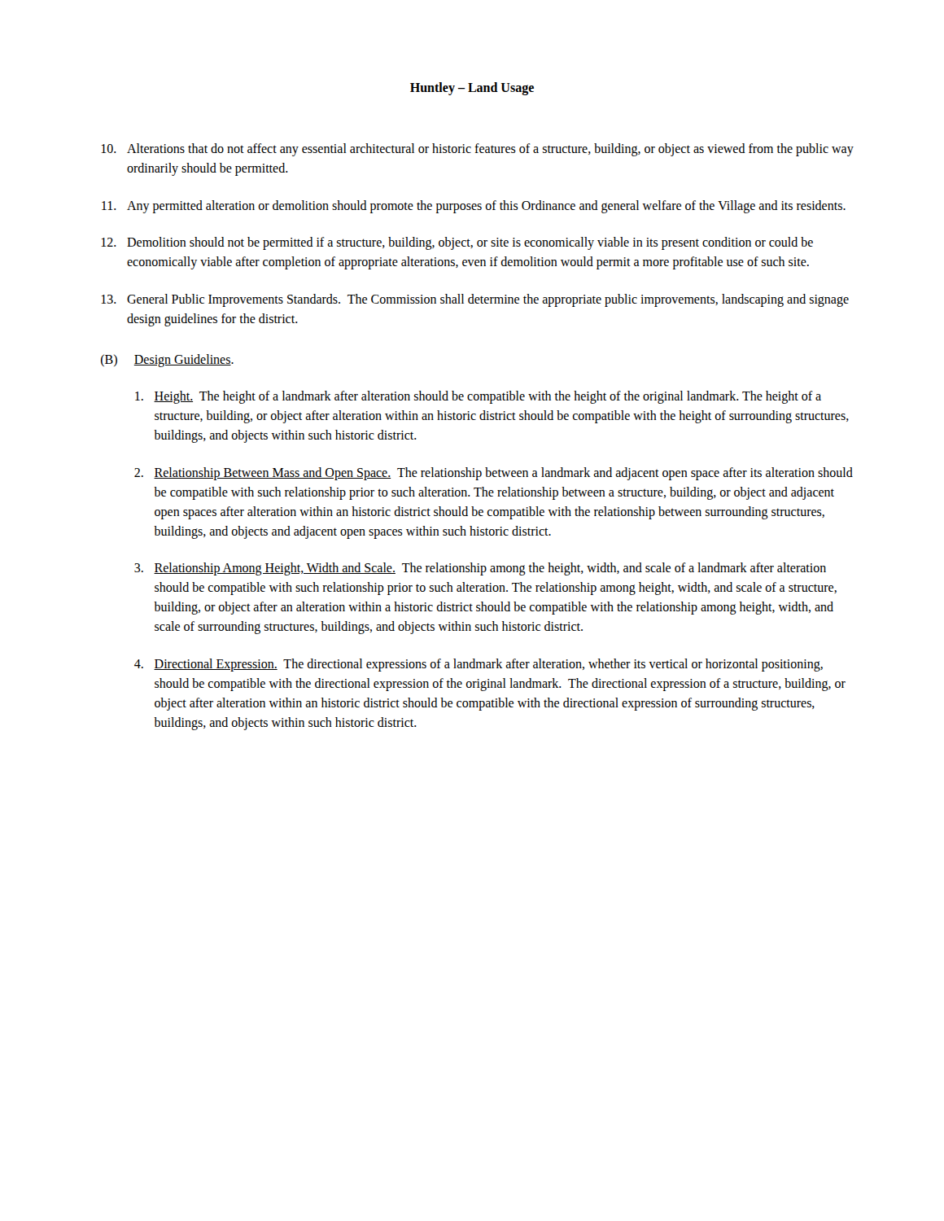Huntley – Land Usage
Alterations that do not affect any essential architectural or historic features of a structure, building, or object as viewed from the public way ordinarily should be permitted.
Any permitted alteration or demolition should promote the purposes of this Ordinance and general welfare of the Village and its residents.
Demolition should not be permitted if a structure, building, object, or site is economically viable in its present condition or could be economically viable after completion of appropriate alterations, even if demolition would permit a more profitable use of such site.
General Public Improvements Standards. The Commission shall determine the appropriate public improvements, landscaping and signage design guidelines for the district.
(B) Design Guidelines.
Height. The height of a landmark after alteration should be compatible with the height of the original landmark. The height of a structure, building, or object after alteration within an historic district should be compatible with the height of surrounding structures, buildings, and objects within such historic district.
Relationship Between Mass and Open Space. The relationship between a landmark and adjacent open space after its alteration should be compatible with such relationship prior to such alteration. The relationship between a structure, building, or object and adjacent open spaces after alteration within an historic district should be compatible with the relationship between surrounding structures, buildings, and objects and adjacent open spaces within such historic district.
Relationship Among Height, Width and Scale. The relationship among the height, width, and scale of a landmark after alteration should be compatible with such relationship prior to such alteration. The relationship among height, width, and scale of a structure, building, or object after an alteration within a historic district should be compatible with the relationship among height, width, and scale of surrounding structures, buildings, and objects within such historic district.
Directional Expression. The directional expressions of a landmark after alteration, whether its vertical or horizontal positioning, should be compatible with the directional expression of the original landmark. The directional expression of a structure, building, or object after alteration within an historic district should be compatible with the directional expression of surrounding structures, buildings, and objects within such historic district.